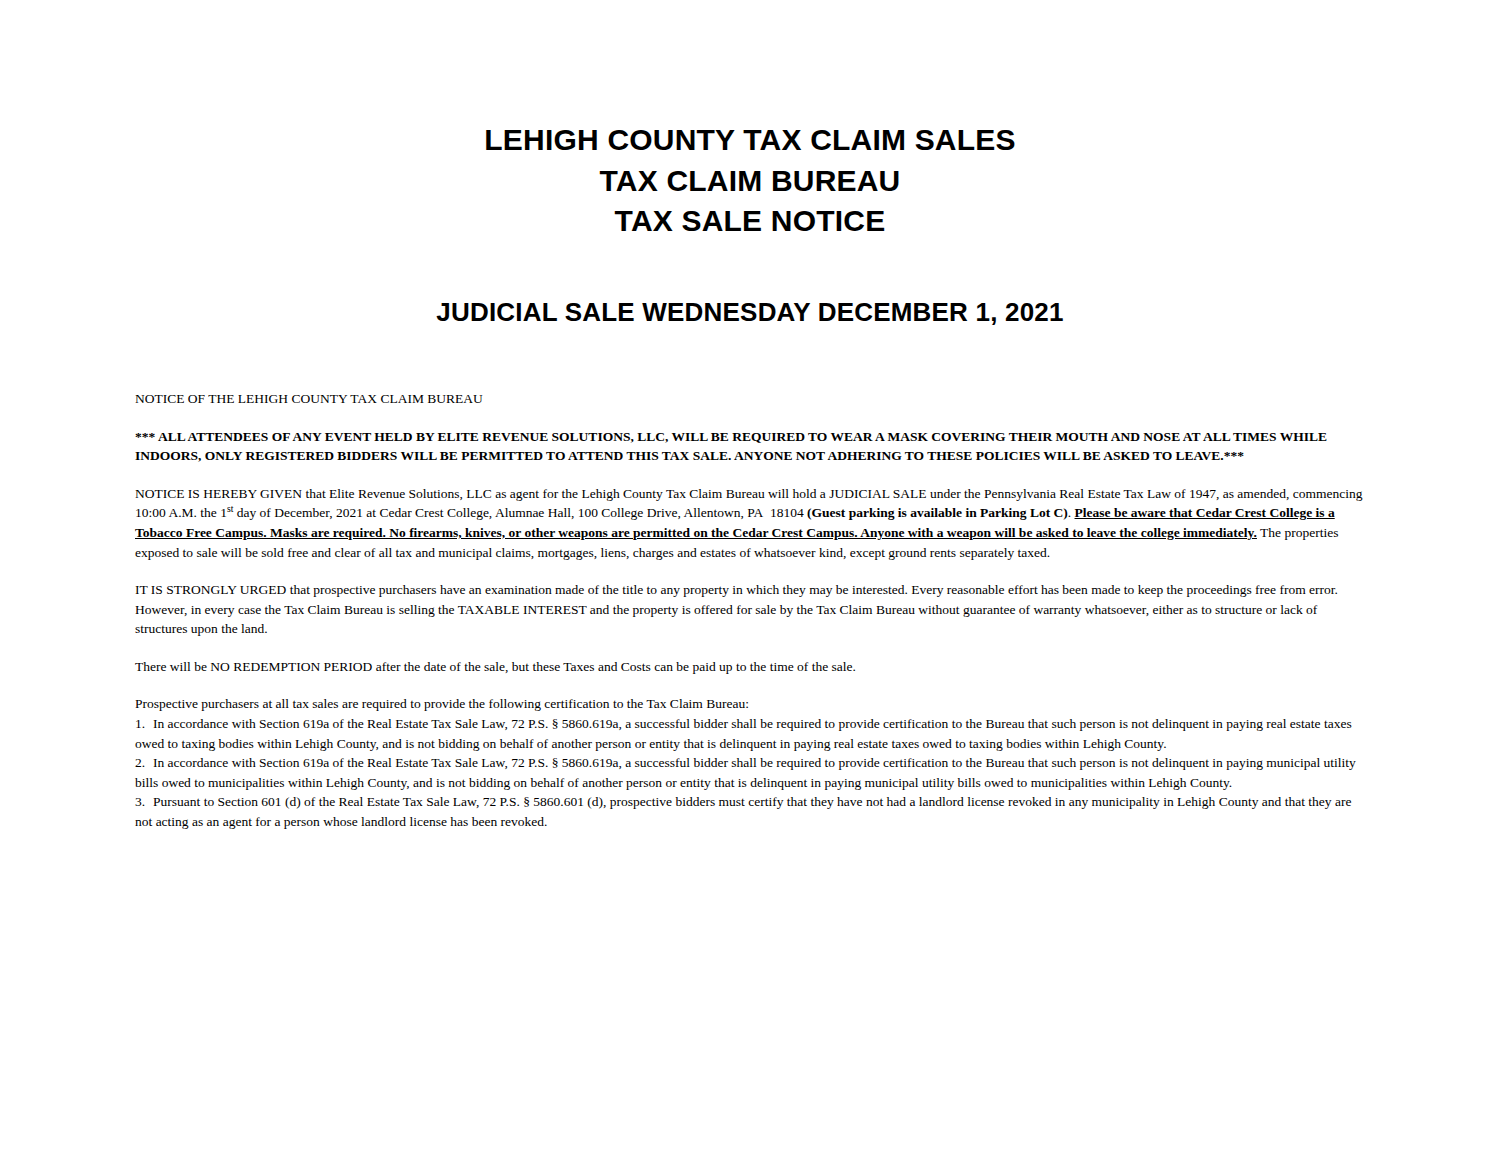LEHIGH COUNTY TAX CLAIM SALES
TAX CLAIM BUREAU
TAX SALE NOTICE
JUDICIAL SALE WEDNESDAY DECEMBER 1, 2021
NOTICE OF THE LEHIGH COUNTY TAX CLAIM BUREAU
*** ALL ATTENDEES OF ANY EVENT HELD BY ELITE REVENUE SOLUTIONS, LLC, WILL BE REQUIRED TO WEAR A MASK COVERING THEIR MOUTH AND NOSE AT ALL TIMES WHILE INDOORS, ONLY REGISTERED BIDDERS WILL BE PERMITTED TO ATTEND THIS TAX SALE. ANYONE NOT ADHERING TO THESE POLICIES WILL BE ASKED TO LEAVE.***
NOTICE IS HEREBY GIVEN that Elite Revenue Solutions, LLC as agent for the Lehigh County Tax Claim Bureau will hold a JUDICIAL SALE under the Pennsylvania Real Estate Tax Law of 1947, as amended, commencing 10:00 A.M. the 1st day of December, 2021 at Cedar Crest College, Alumnae Hall, 100 College Drive, Allentown, PA 18104 (Guest parking is available in Parking Lot C). Please be aware that Cedar Crest College is a Tobacco Free Campus. Masks are required. No firearms, knives, or other weapons are permitted on the Cedar Crest Campus. Anyone with a weapon will be asked to leave the college immediately. The properties exposed to sale will be sold free and clear of all tax and municipal claims, mortgages, liens, charges and estates of whatsoever kind, except ground rents separately taxed.
IT IS STRONGLY URGED that prospective purchasers have an examination made of the title to any property in which they may be interested. Every reasonable effort has been made to keep the proceedings free from error. However, in every case the Tax Claim Bureau is selling the TAXABLE INTEREST and the property is offered for sale by the Tax Claim Bureau without guarantee of warranty whatsoever, either as to structure or lack of structures upon the land.
There will be NO REDEMPTION PERIOD after the date of the sale, but these Taxes and Costs can be paid up to the time of the sale.
Prospective purchasers at all tax sales are required to provide the following certification to the Tax Claim Bureau:
1. In accordance with Section 619a of the Real Estate Tax Sale Law, 72 P.S. § 5860.619a, a successful bidder shall be required to provide certification to the Bureau that such person is not delinquent in paying real estate taxes owed to taxing bodies within Lehigh County, and is not bidding on behalf of another person or entity that is delinquent in paying real estate taxes owed to taxing bodies within Lehigh County.
2. In accordance with Section 619a of the Real Estate Tax Sale Law, 72 P.S. § 5860.619a, a successful bidder shall be required to provide certification to the Bureau that such person is not delinquent in paying municipal utility bills owed to municipalities within Lehigh County, and is not bidding on behalf of another person or entity that is delinquent in paying municipal utility bills owed to municipalities within Lehigh County.
3. Pursuant to Section 601 (d) of the Real Estate Tax Sale Law, 72 P.S. § 5860.601 (d), prospective bidders must certify that they have not had a landlord license revoked in any municipality in Lehigh County and that they are not acting as an agent for a person whose landlord license has been revoked.